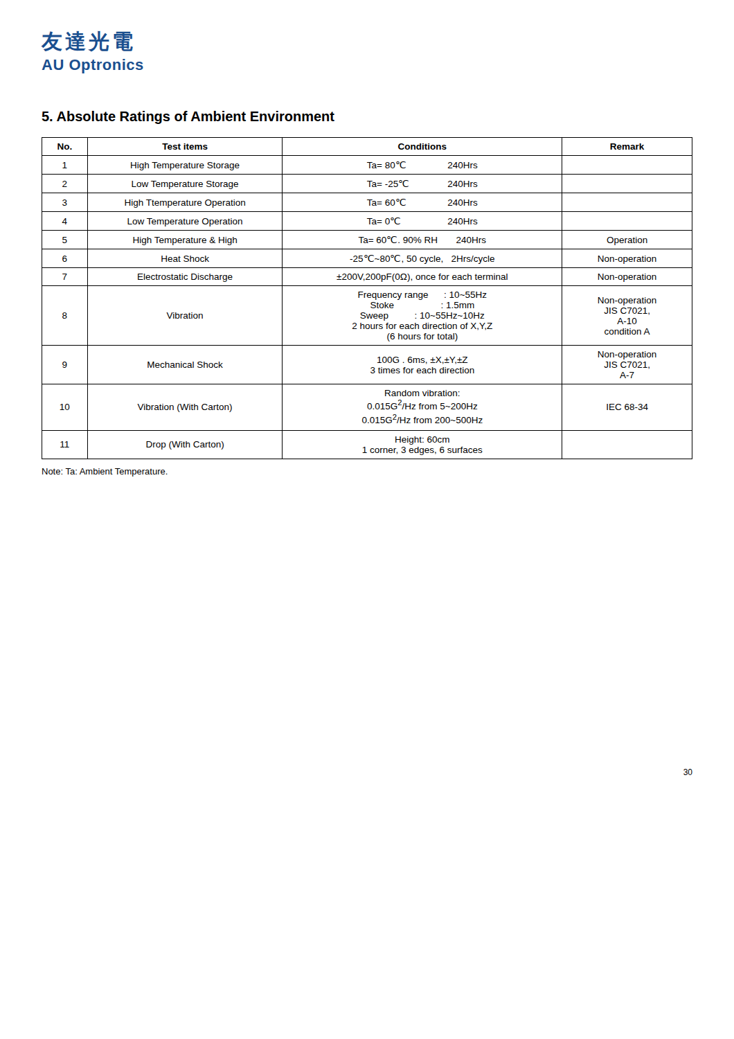友達光電
AU Optronics
5. Absolute Ratings of Ambient Environment
| No. | Test items | Conditions | Remark |
| --- | --- | --- | --- |
| 1 | High Temperature Storage | Ta= 80℃ 240Hrs | |
| 2 | Low Temperature Storage | Ta= -25℃ 240Hrs | |
| 3 | High Ttemperature Operation | Ta= 60℃ 240Hrs | |
| 4 | Low Temperature Operation | Ta= 0℃ 240Hrs | |
| 5 | High Temperature & High | Ta= 60℃. 90% RH 240Hrs | Operation |
| 6 | Heat Shock | -25℃~80℃, 50 cycle, 2Hrs/cycle | Non-operation |
| 7 | Electrostatic Discharge | ±200V,200pF(0Ω), once for each terminal | Non-operation |
| 8 | Vibration | Frequency range : 10~55Hz Stoke : 1.5mm Sweep : 10~55Hz~10Hz 2 hours for each direction of X,Y,Z (6 hours for total) | Non-operation JIS C7021, A-10 condition A |
| 9 | Mechanical Shock | 100G . 6ms, ±X,±Y,±Z 3 times for each direction | Non-operation JIS C7021, A-7 |
| 10 | Vibration (With Carton) | Random vibration: 0.015G 2 /Hz from 5~200Hz 0.015G 2 /Hz from 200~500Hz | IEC 68-34 |
| 11 | Drop (With Carton) | Height: 60cm 1 corner, 3 edges, 6 surfaces | |
Note: Ta: Ambient Temperature.
30